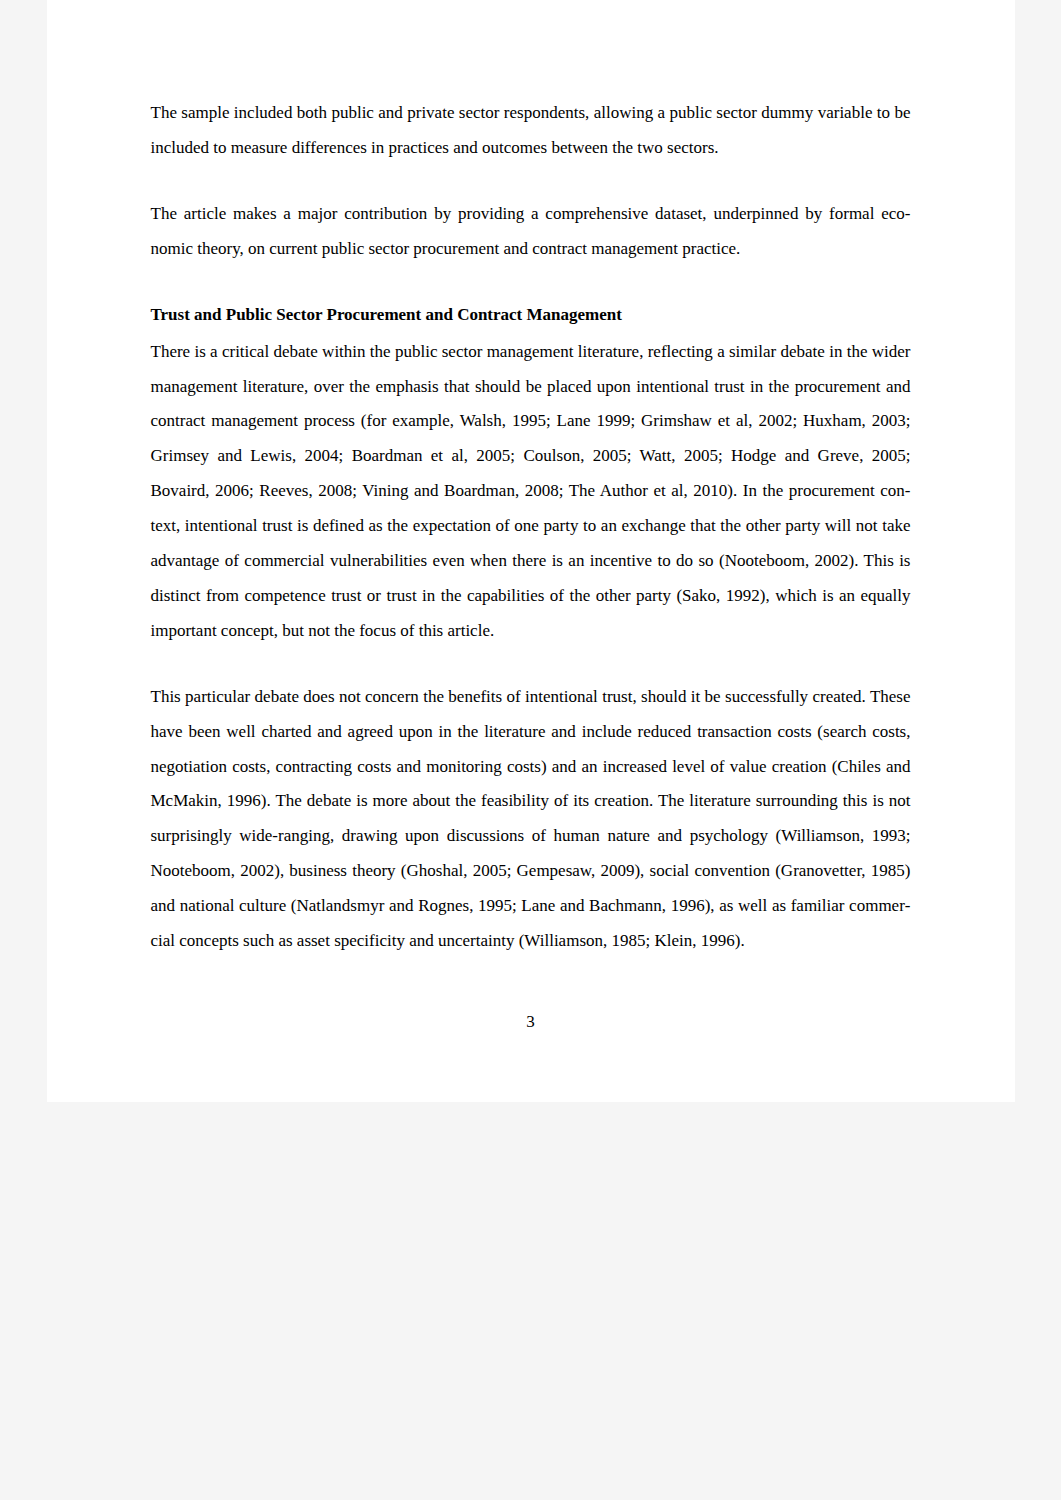The sample included both public and private sector respondents, allowing a public sector dummy variable to be included to measure differences in practices and outcomes between the two sectors.
The article makes a major contribution by providing a comprehensive dataset, underpinned by formal economic theory, on current public sector procurement and contract management practice.
Trust and Public Sector Procurement and Contract Management
There is a critical debate within the public sector management literature, reflecting a similar debate in the wider management literature, over the emphasis that should be placed upon intentional trust in the procurement and contract management process (for example, Walsh, 1995; Lane 1999; Grimshaw et al, 2002; Huxham, 2003; Grimsey and Lewis, 2004; Boardman et al, 2005; Coulson, 2005; Watt, 2005; Hodge and Greve, 2005; Bovaird, 2006; Reeves, 2008; Vining and Boardman, 2008; The Author et al, 2010). In the procurement context, intentional trust is defined as the expectation of one party to an exchange that the other party will not take advantage of commercial vulnerabilities even when there is an incentive to do so (Nooteboom, 2002). This is distinct from competence trust or trust in the capabilities of the other party (Sako, 1992), which is an equally important concept, but not the focus of this article.
This particular debate does not concern the benefits of intentional trust, should it be successfully created. These have been well charted and agreed upon in the literature and include reduced transaction costs (search costs, negotiation costs, contracting costs and monitoring costs) and an increased level of value creation (Chiles and McMakin, 1996). The debate is more about the feasibility of its creation. The literature surrounding this is not surprisingly wide-ranging, drawing upon discussions of human nature and psychology (Williamson, 1993; Nooteboom, 2002), business theory (Ghoshal, 2005; Gempesaw, 2009), social convention (Granovetter, 1985) and national culture (Natlandsmyr and Rognes, 1995; Lane and Bachmann, 1996), as well as familiar commercial concepts such as asset specificity and uncertainty (Williamson, 1985; Klein, 1996).
3